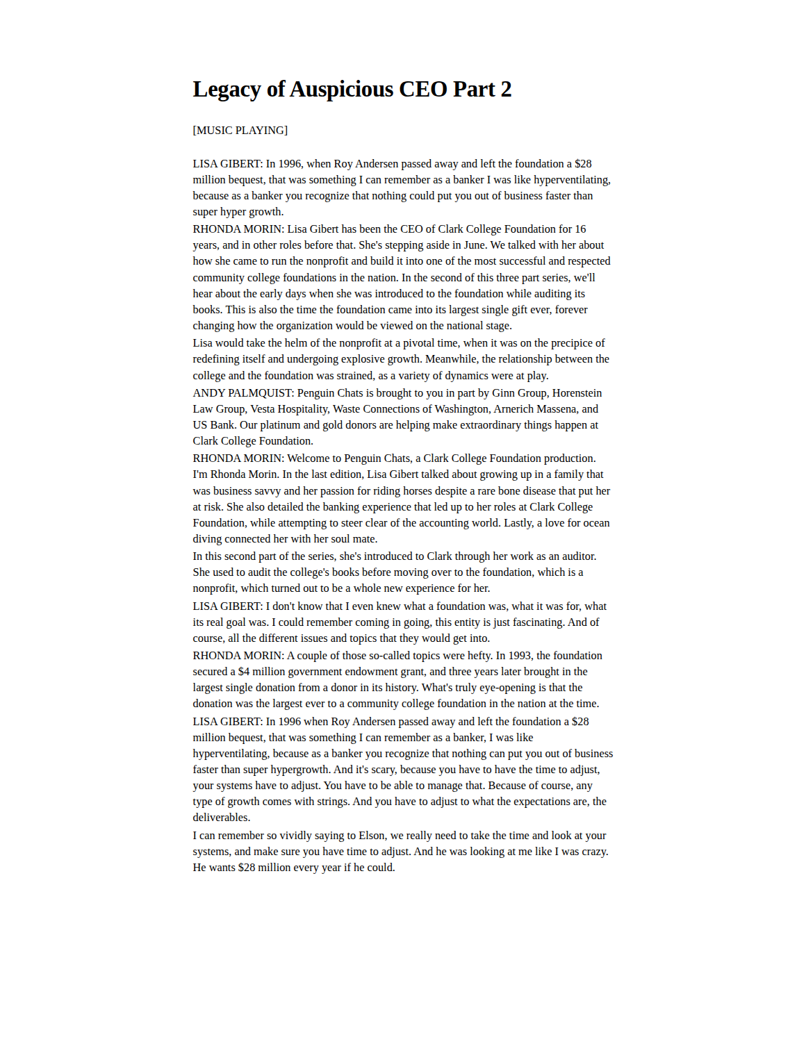Legacy of Auspicious CEO Part 2
[MUSIC PLAYING]
LISA GIBERT: In 1996, when Roy Andersen passed away and left the foundation a $28 million bequest, that was something I can remember as a banker I was like hyperventilating, because as a banker you recognize that nothing could put you out of business faster than super hyper growth.
RHONDA MORIN: Lisa Gibert has been the CEO of Clark College Foundation for 16 years, and in other roles before that. She's stepping aside in June. We talked with her about how she came to run the nonprofit and build it into one of the most successful and respected community college foundations in the nation. In the second of this three part series, we'll hear about the early days when she was introduced to the foundation while auditing its books. This is also the time the foundation came into its largest single gift ever, forever changing how the organization would be viewed on the national stage.
Lisa would take the helm of the nonprofit at a pivotal time, when it was on the precipice of redefining itself and undergoing explosive growth. Meanwhile, the relationship between the college and the foundation was strained, as a variety of dynamics were at play.
ANDY PALMQUIST: Penguin Chats is brought to you in part by Ginn Group, Horenstein Law Group, Vesta Hospitality, Waste Connections of Washington, Arnerich Massena, and US Bank. Our platinum and gold donors are helping make extraordinary things happen at Clark College Foundation.
RHONDA MORIN: Welcome to Penguin Chats, a Clark College Foundation production. I'm Rhonda Morin. In the last edition, Lisa Gibert talked about growing up in a family that was business savvy and her passion for riding horses despite a rare bone disease that put her at risk. She also detailed the banking experience that led up to her roles at Clark College Foundation, while attempting to steer clear of the accounting world. Lastly, a love for ocean diving connected her with her soul mate.
In this second part of the series, she's introduced to Clark through her work as an auditor. She used to audit the college's books before moving over to the foundation, which is a nonprofit, which turned out to be a whole new experience for her.
LISA GIBERT: I don't know that I even knew what a foundation was, what it was for, what its real goal was. I could remember coming in going, this entity is just fascinating. And of course, all the different issues and topics that they would get into.
RHONDA MORIN: A couple of those so-called topics were hefty. In 1993, the foundation secured a $4 million government endowment grant, and three years later brought in the largest single donation from a donor in its history. What's truly eye-opening is that the donation was the largest ever to a community college foundation in the nation at the time.
LISA GIBERT: In 1996 when Roy Andersen passed away and left the foundation a $28 million bequest, that was something I can remember as a banker, I was like hyperventilating, because as a banker you recognize that nothing can put you out of business faster than super hypergrowth. And it's scary, because you have to have the time to adjust, your systems have to adjust. You have to be able to manage that. Because of course, any type of growth comes with strings. And you have to adjust to what the expectations are, the deliverables.
I can remember so vividly saying to Elson, we really need to take the time and look at your systems, and make sure you have time to adjust. And he was looking at me like I was crazy. He wants $28 million every year if he could.